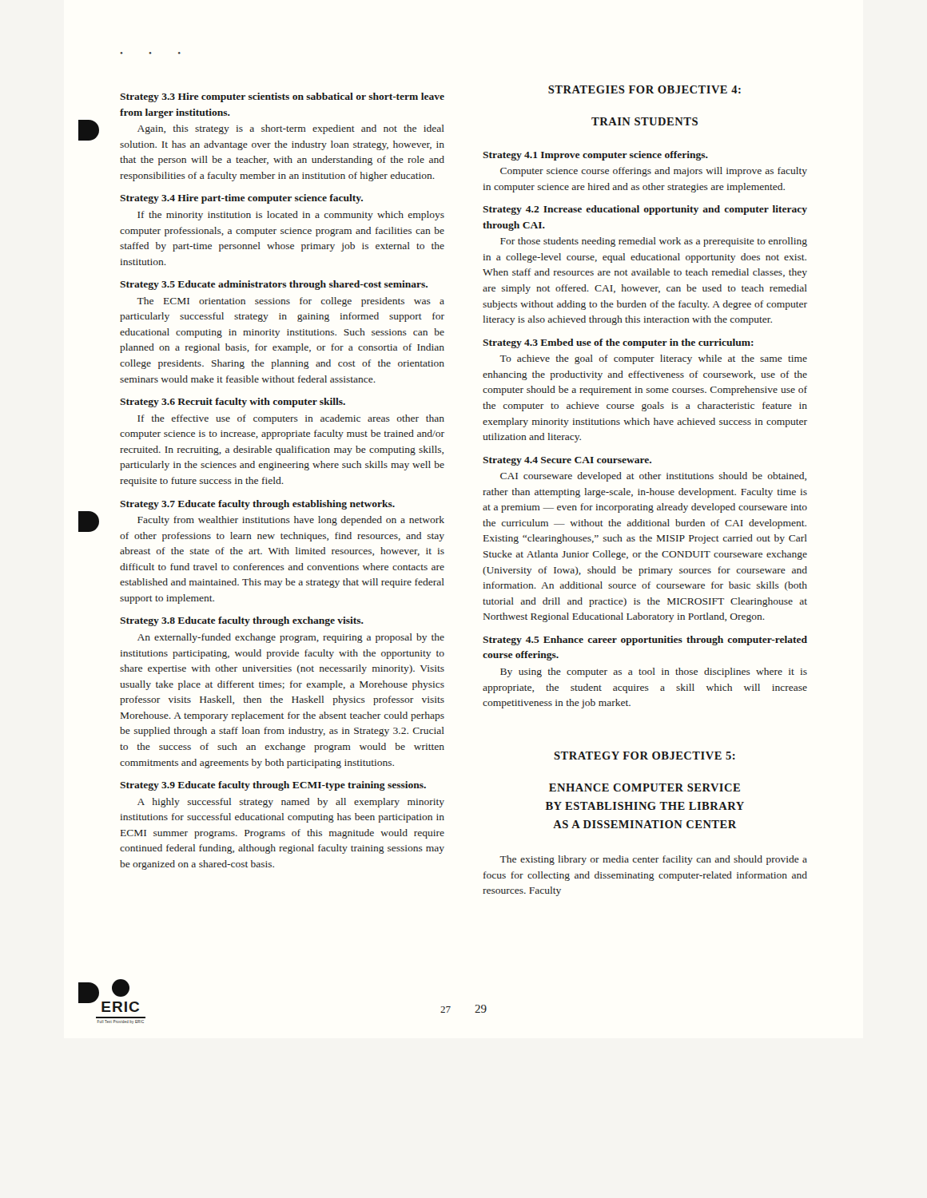• • •
Strategy 3.3 Hire computer scientists on sabbatical or short-term leave from larger institutions.
Again, this strategy is a short-term expedient and not the ideal solution. It has an advantage over the industry loan strategy, however, in that the person will be a teacher, with an understanding of the role and responsibilities of a faculty member in an institution of higher education.
Strategy 3.4 Hire part-time computer science faculty.
If the minority institution is located in a community which employs computer professionals, a computer science program and facilities can be staffed by part-time personnel whose primary job is external to the institution.
Strategy 3.5 Educate administrators through shared-cost seminars.
The ECMI orientation sessions for college presidents was a particularly successful strategy in gaining informed support for educational computing in minority institutions. Such sessions can be planned on a regional basis, for example, or for a consortia of Indian college presidents. Sharing the planning and cost of the orientation seminars would make it feasible without federal assistance.
Strategy 3.6 Recruit faculty with computer skills.
If the effective use of computers in academic areas other than computer science is to increase, appropriate faculty must be trained and/or recruited. In recruiting, a desirable qualification may be computing skills, particularly in the sciences and engineering where such skills may well be requisite to future success in the field.
Strategy 3.7 Educate faculty through establishing networks.
Faculty from wealthier institutions have long depended on a network of other professions to learn new techniques, find resources, and stay abreast of the state of the art. With limited resources, however, it is difficult to fund travel to conferences and conventions where contacts are established and maintained. This may be a strategy that will require federal support to implement.
Strategy 3.8 Educate faculty through exchange visits.
An externally-funded exchange program, requiring a proposal by the institutions participating, would provide faculty with the opportunity to share expertise with other universities (not necessarily minority). Visits usually take place at different times; for example, a Morehouse physics professor visits Haskell, then the Haskell physics professor visits Morehouse. A temporary replacement for the absent teacher could perhaps be supplied through a staff loan from industry, as in Strategy 3.2. Crucial to the success of such an exchange program would be written commitments and agreements by both participating institutions.
Strategy 3.9 Educate faculty through ECMI-type training sessions.
A highly successful strategy named by all exemplary minority institutions for successful educational computing has been participation in ECMI summer programs. Programs of this magnitude would require continued federal funding, although regional faculty training sessions may be organized on a shared-cost basis.
STRATEGIES FOR OBJECTIVE 4:
TRAIN STUDENTS
Strategy 4.1 Improve computer science offerings.
Computer science course offerings and majors will improve as faculty in computer science are hired and as other strategies are implemented.
Strategy 4.2 Increase educational opportunity and computer literacy through CAI.
For those students needing remedial work as a prerequisite to enrolling in a college-level course, equal educational opportunity does not exist. When staff and resources are not available to teach remedial classes, they are simply not offered. CAI, however, can be used to teach remedial subjects without adding to the burden of the faculty. A degree of computer literacy is also achieved through this interaction with the computer.
Strategy 4.3 Embed use of the computer in the curriculum:
To achieve the goal of computer literacy while at the same time enhancing the productivity and effectiveness of coursework, use of the computer should be a requirement in some courses. Comprehensive use of the computer to achieve course goals is a characteristic feature in exemplary minority institutions which have achieved success in computer utilization and literacy.
Strategy 4.4 Secure CAI courseware.
CAI courseware developed at other institutions should be obtained, rather than attempting large-scale, in-house development. Faculty time is at a premium — even for incorporating already developed courseware into the curriculum — without the additional burden of CAI development. Existing “clearinghouses,” such as the MISIP Project carried out by Carl Stucke at Atlanta Junior College, or the CONDUIT courseware exchange (University of Iowa), should be primary sources for courseware and information. An additional source of courseware for basic skills (both tutorial and drill and practice) is the MICROSIFT Clearinghouse at Northwest Regional Educational Laboratory in Portland, Oregon.
Strategy 4.5 Enhance career opportunities through computer-related course offerings.
By using the computer as a tool in those disciplines where it is appropriate, the student acquires a skill which will increase competitiveness in the job market.
STRATEGY FOR OBJECTIVE 5:
ENHANCE COMPUTER SERVICE
BY ESTABLISHING THE LIBRARY
AS A DISSEMINATION CENTER
The existing library or media center facility can and should provide a focus for collecting and disseminating computer-related information and resources. Faculty
2729
ERIC
Full Text Provided by ERIC